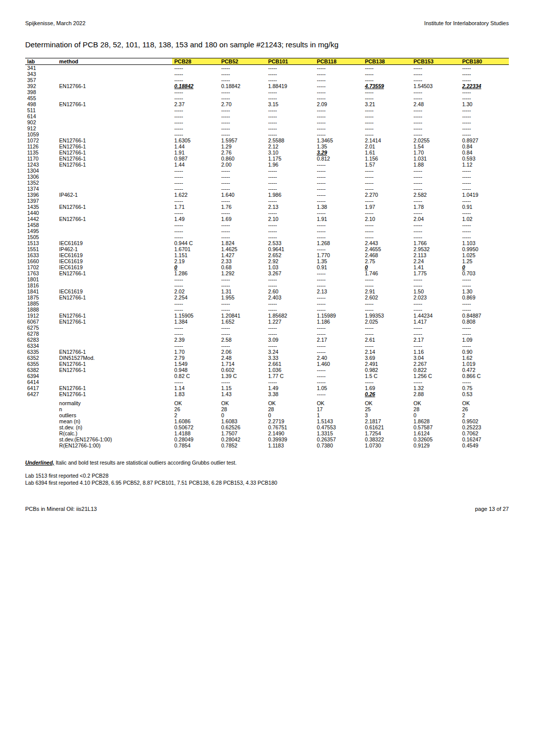Spijkenisse, March 2022
Institute for Interlaboratory Studies
Determination of PCB 28, 52, 101, 118, 138, 153 and 180 on sample #21243; results in mg/kg
| lab | method | PCB28 | PCB52 | PCB101 | PCB118 | PCB138 | PCB153 | PCB180 |
| --- | --- | --- | --- | --- | --- | --- | --- | --- |
| 341 | | ----- | ----- | ----- | ----- | ----- | ----- | ----- |
| 343 | | ----- | ----- | ----- | ----- | ----- | ----- | ----- |
| 357 | | ----- | ----- | ----- | ----- | ----- | ----- | ----- |
| 392 | EN12766-1 | 0.18842 | 0.18842 | 1.88419 | ----- | 4.73559 | 1.54503 | 2.22334 |
| 398 | | ----- | ----- | ----- | ----- | ----- | ----- | ----- |
| 455 | | ----- | ----- | ----- | ----- | ----- | ----- | ----- |
| 498 | EN12766-1 | 2.37 | 2.70 | 3.15 | 2.09 | 3.21 | 2.48 | 1.30 |
| 511 | | ----- | ----- | ----- | ----- | ----- | ----- | ----- |
| 614 | | ----- | ----- | ----- | ----- | ----- | ----- | ----- |
| 902 | | ----- | ----- | ----- | ----- | ----- | ----- | ----- |
| 912 | | ----- | ----- | ----- | ----- | ----- | ----- | ----- |
| 1059 | | ----- | ----- | ----- | ----- | ----- | ----- | ----- |
| 1072 | EN12766-1 | 1.6305 | 1.5957 | 2.5588 | 1.3465 | 2.1414 | 2.0255 | 0.8927 |
| 1126 | EN12766-1 | 1.44 | 1.29 | 2.12 | 1.35 | 2.01 | 1.54 | 0.84 |
| 1135 | EN12766-1 | 1.91 | 2.76 | 3.10 | 3.29 | 1.61 | 1.70 | 0.84 |
| 1170 | EN12766-1 | 0.987 | 0.860 | 1.175 | 0.812 | 1.156 | 1.031 | 0.593 |
| 1243 | EN12766-1 | 1.44 | 2.00 | 1.96 | ----- | 1.57 | 1.88 | 1.12 |
| 1304 | | ----- | ----- | ----- | ----- | ----- | ----- | ----- |
| 1306 | | ----- | ----- | ----- | ----- | ----- | ----- | ----- |
| 1352 | | ----- | ----- | ----- | ----- | ----- | ----- | ----- |
| 1374 | | ----- | ----- | ----- | ----- | ----- | ----- | ----- |
| 1396 | IP462-1 | 1.622 | 1.640 | 1.986 | ----- | 2.270 | 2.582 | 1.0419 |
| 1397 | | ----- | ----- | ----- | ----- | ----- | ----- | ----- |
| 1435 | EN12766-1 | 1.71 | 1.76 | 2.13 | 1.38 | 1.97 | 1.78 | 0.91 |
| 1440 | | ----- | ----- | ----- | ----- | ----- | ----- | ----- |
| 1442 | EN12766-1 | 1.49 | 1.69 | 2.10 | 1.91 | 2.10 | 2.04 | 1.02 |
| 1458 | | ----- | ----- | ----- | ----- | ----- | ----- | ----- |
| 1495 | | ----- | ----- | ----- | ----- | ----- | ----- | ----- |
| 1505 | | ----- | ----- | ----- | ----- | ----- | ----- | ----- |
| 1513 | IEC61619 | 0.944 C | 1.824 | 2.533 | 1.268 | 2.443 | 1.766 | 1.103 |
| 1551 | IP462-1 | 1.6701 | 1.4625 | 0.9641 | ----- | 2.4655 | 2.9532 | 0.9950 |
| 1633 | IEC61619 | 1.151 | 1.427 | 2.652 | 1.770 | 2.468 | 2.113 | 1.025 |
| 1660 | IEC61619 | 2.19 | 2.33 | 2.92 | 1.35 | 2.75 | 2.24 | 1.25 |
| 1702 | IEC61619 | 0 | 0.68 | 1.03 | 0.91 | 0 | 1.41 | 0 |
| 1763 | EN12766-1 | 1.286 | 1.292 | 3.267 | ----- | 1.746 | 1.775 | 0.703 |
| 1801 | | ----- | ----- | ----- | ----- | ----- | ----- | ----- |
| 1816 | | ----- | ----- | ----- | ----- | ----- | ----- | ----- |
| 1841 | IEC61619 | 2.02 | 1.31 | 2.60 | 2.13 | 2.91 | 1.50 | 1.30 |
| 1875 | EN12766-1 | 2.254 | 1.955 | 2.403 | ----- | 2.602 | 2.023 | 0.869 |
| 1885 | | ----- | ----- | ----- | ----- | ----- | ----- | ----- |
| 1888 | | ----- | ----- | ----- | ----- | ----- | ----- | ----- |
| 1912 | EN12766-1 | 1.15905 | 1.20841 | 1.85682 | 1.15989 | 1.99353 | 1.44234 | 0.84887 |
| 6067 | EN12766-1 | 1.384 | 1.652 | 1.227 | 1.186 | 2.025 | 1.417 | 0.808 |
| 6275 | | ----- | ----- | ----- | ----- | ----- | ----- | ----- |
| 6278 | | ----- | ----- | ----- | ----- | ----- | ----- | ----- |
| 6283 | | 2.39 | 2.58 | 3.09 | 2.17 | 2.61 | 2.17 | 1.09 |
| 6334 | | ----- | ----- | ----- | ----- | ----- | ----- | ----- |
| 6335 | EN12766-1 | 1.70 | 2.06 | 3.24 | ----- | 2.14 | 1.16 | 0.90 |
| 6352 | DIN51527Mod. | 2.79 | 2.48 | 3.33 | 2.40 | 3.69 | 3.04 | 1.62 |
| 6355 | EN12766-1 | 1.549 | 1.714 | 2.661 | 1.460 | 2.491 | 2.267 | 1.019 |
| 6382 | EN12766-1 | 0.948 | 0.602 | 1.036 | ----- | 0.982 | 0.822 | 0.472 |
| 6394 | | 0.82 C | 1.39 C | 1.77 C | ----- | 1.5 C | 1.256 C | 0.866 C |
| 6414 | | ----- | ----- | ----- | ----- | ----- | ----- | ----- |
| 6417 | EN12766-1 | 1.14 | 1.15 | 1.49 | 1.05 | 1.69 | 1.32 | 0.75 |
| 6427 | EN12766-1 | 1.83 | 1.43 | 3.38 | ----- | 0.26 | 2.88 | 0.53 |
| | normality | OK | OK | OK | OK | OK | OK | OK |
| | n | 26 | 28 | 28 | 17 | 25 | 28 | 26 |
| | outliers | 2 | 0 | 0 | 1 | 3 | 0 | 2 |
| | mean (n) | 1.6086 | 1.6083 | 2.2719 | 1.5143 | 2.1817 | 1.8628 | 0.9502 |
| | st.dev. (n) | 0.50672 | 0.62526 | 0.76751 | 0.47553 | 0.61621 | 0.57587 | 0.25223 |
| | R(calc.) | 1.4188 | 1.7507 | 2.1490 | 1.3315 | 1.7254 | 1.6124 | 0.7062 |
| | st.dev.(EN12766-1:00) | 0.28049 | 0.28042 | 0.39939 | 0.26357 | 0.38322 | 0.32605 | 0.16247 |
| | R(EN12766-1:00) | 0.7854 | 0.7852 | 1.1183 | 0.7380 | 1.0730 | 0.9129 | 0.4549 |
Underlined, Italic and bold test results are statistical outliers according Grubbs outlier test.
Lab 1513 first reported <0.2 PCB28
Lab 6394 first reported 4.10 PCB28, 6.95 PCB52, 8.87 PCB101, 7.51 PCB138, 6.28 PCB153, 4.33 PCB180
PCBs in Mineral Oil: iis21L13
page 13 of 27